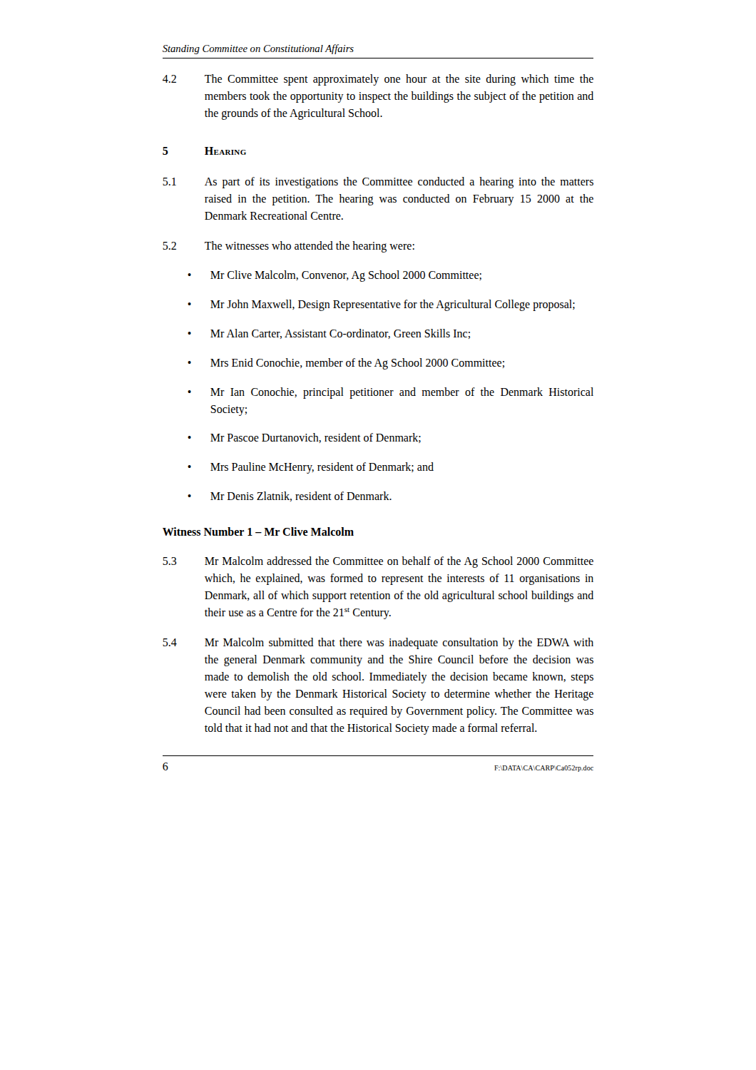Standing Committee on Constitutional Affairs
4.2
The Committee spent approximately one hour at the site during which time the members took the opportunity to inspect the buildings the subject of the petition and the grounds of the Agricultural School.
5
Hearing
5.1
As part of its investigations the Committee conducted a hearing into the matters raised in the petition. The hearing was conducted on February 15 2000 at the Denmark Recreational Centre.
5.2
The witnesses who attended the hearing were:
Mr Clive Malcolm, Convenor, Ag School 2000 Committee;
Mr John Maxwell, Design Representative for the Agricultural College proposal;
Mr Alan Carter, Assistant Co-ordinator, Green Skills Inc;
Mrs Enid Conochie, member of the Ag School 2000 Committee;
Mr Ian Conochie, principal petitioner and member of the Denmark Historical Society;
Mr Pascoe Durtanovich, resident of Denmark;
Mrs Pauline McHenry, resident of Denmark; and
Mr Denis Zlatnik, resident of Denmark.
Witness Number 1 – Mr Clive Malcolm
5.3
Mr Malcolm addressed the Committee on behalf of the Ag School 2000 Committee which, he explained, was formed to represent the interests of 11 organisations in Denmark, all of which support retention of the old agricultural school buildings and their use as a Centre for the 21st Century.
5.4
Mr Malcolm submitted that there was inadequate consultation by the EDWA with the general Denmark community and the Shire Council before the decision was made to demolish the old school. Immediately the decision became known, steps were taken by the Denmark Historical Society to determine whether the Heritage Council had been consulted as required by Government policy. The Committee was told that it had not and that the Historical Society made a formal referral.
6
F:\DATA\CA\CARP\Ca052rp.doc